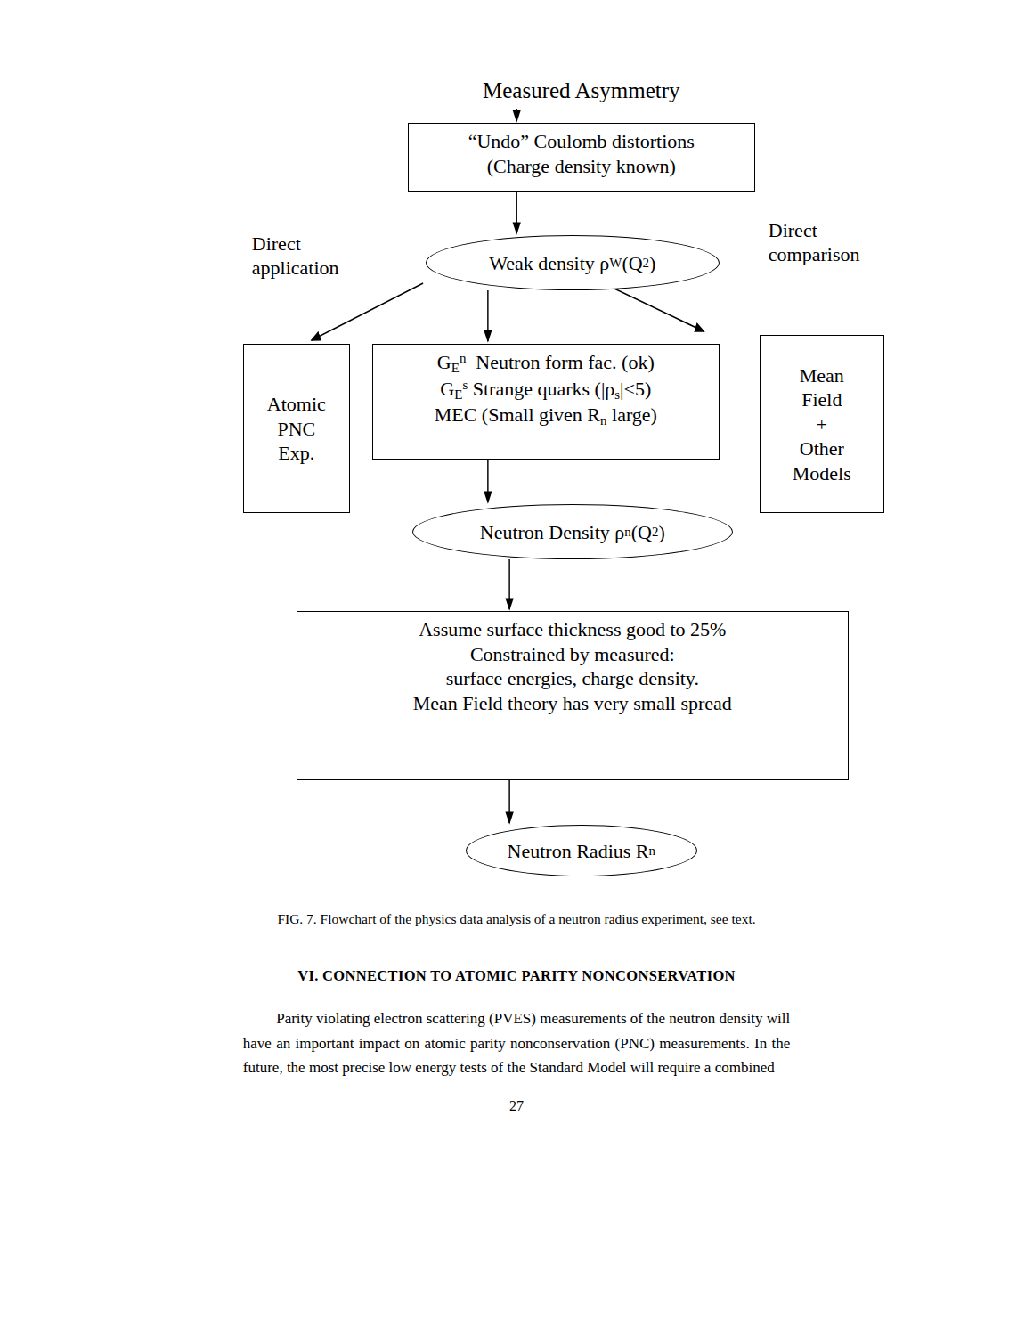Measured Asymmetry
“Undo” Coulomb distortions
(Charge density known)
Weak density ρW(Q2)
Direct
application
Direct
comparison
Atomic
PNC
Exp.
GEn Neutron form fac. (ok)
GEs Strange quarks (|ρs|<5)
MEC (Small given Rn large)
Mean
Field
+
Other
Models
Neutron Density ρn(Q2)
Assume surface thickness good to 25%
Constrained by measured:
surface energies, charge density.
Mean Field theory has very small spread
Neutron Radius Rn
FIG. 7. Flowchart of the physics data analysis of a neutron radius experiment, see text.
VI. CONNECTION TO ATOMIC PARITY NONCONSERVATION
Parity violating electron scattering (PVES) measurements of the neutron density will have an important impact on atomic parity nonconservation (PNC) measurements. In the future, the most precise low energy tests of the Standard Model will require a combined
27